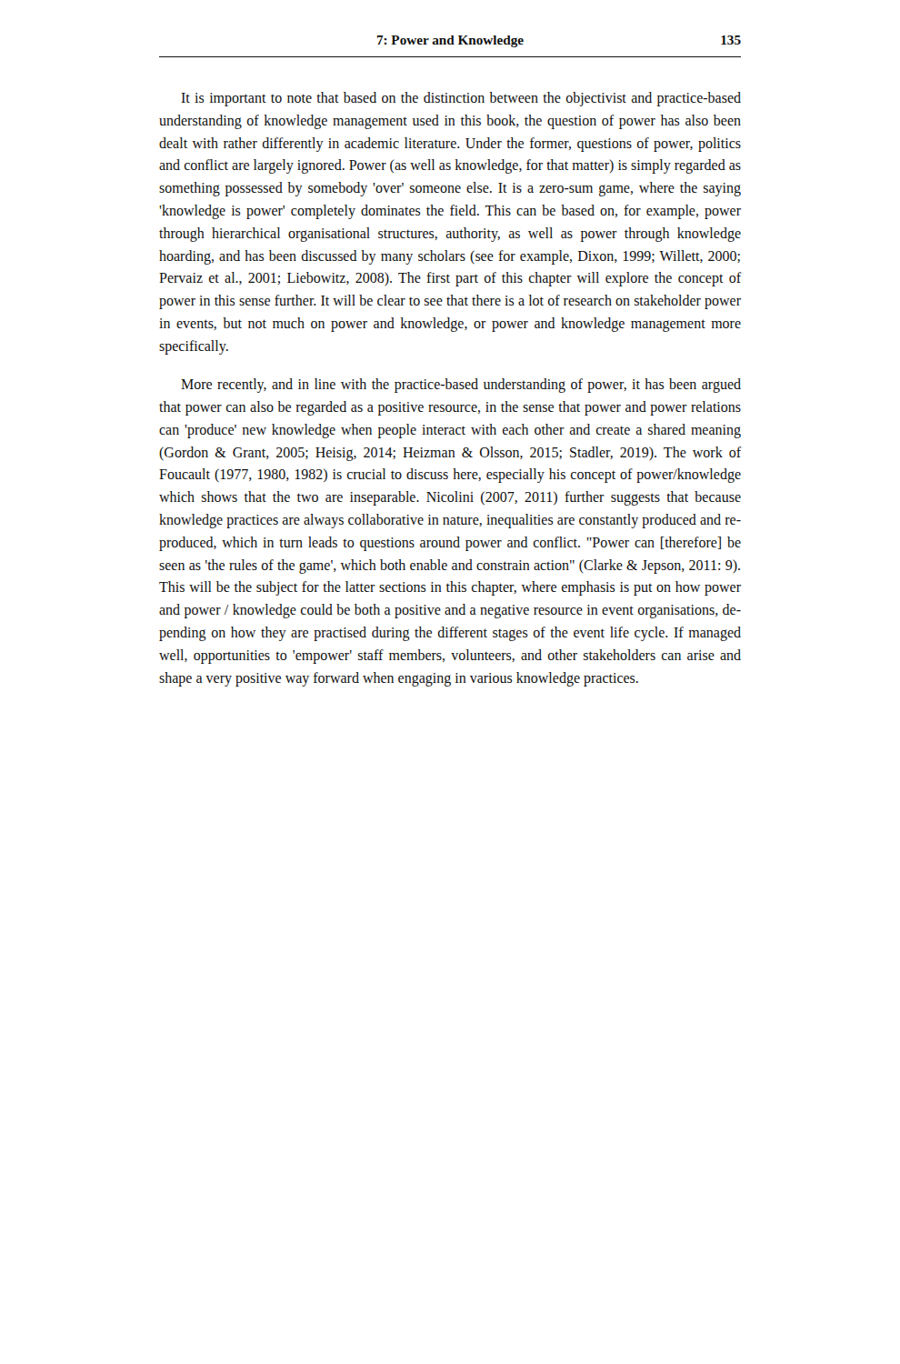7: Power and Knowledge 135
It is important to note that based on the distinction between the objectivist and practice-based understanding of knowledge management used in this book, the question of power has also been dealt with rather differently in academic literature. Under the former, questions of power, politics and conflict are largely ignored. Power (as well as knowledge, for that matter) is simply regarded as something possessed by somebody 'over' someone else. It is a zero-sum game, where the saying 'knowledge is power' completely dominates the field. This can be based on, for example, power through hierarchical organisational structures, authority, as well as power through knowledge hoarding, and has been discussed by many scholars (see for example, Dixon, 1999; Willett, 2000; Pervaiz et al., 2001; Liebowitz, 2008). The first part of this chapter will explore the concept of power in this sense further. It will be clear to see that there is a lot of research on stakeholder power in events, but not much on power and knowledge, or power and knowledge management more specifically.
More recently, and in line with the practice-based understanding of power, it has been argued that power can also be regarded as a positive resource, in the sense that power and power relations can 'produce' new knowledge when people interact with each other and create a shared meaning (Gordon & Grant, 2005; Heisig, 2014; Heizman & Olsson, 2015; Stadler, 2019). The work of Foucault (1977, 1980, 1982) is crucial to discuss here, especially his concept of power/knowledge which shows that the two are inseparable. Nicolini (2007, 2011) further suggests that because knowledge practices are always collaborative in nature, inequalities are constantly produced and reproduced, which in turn leads to questions around power and conflict. "Power can [therefore] be seen as 'the rules of the game', which both enable and constrain action" (Clarke & Jepson, 2011: 9). This will be the subject for the latter sections in this chapter, where emphasis is put on how power and power / knowledge could be both a positive and a negative resource in event organisations, depending on how they are practised during the different stages of the event life cycle. If managed well, opportunities to 'empower' staff members, volunteers, and other stakeholders can arise and shape a very positive way forward when engaging in various knowledge practices.